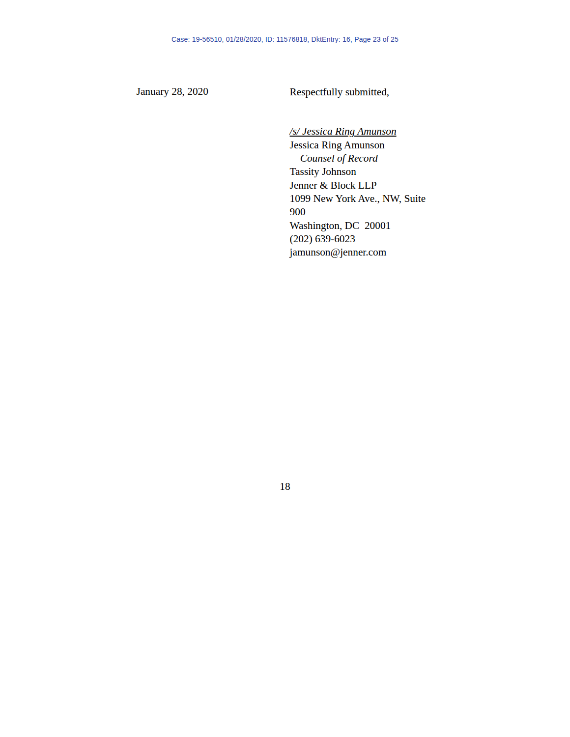Case: 19-56510, 01/28/2020, ID: 11576818, DktEntry: 16, Page 23 of 25
January 28, 2020
Respectfully submitted,
/s/ Jessica Ring Amunson
Jessica Ring Amunson
Counsel of Record
Tassity Johnson
Jenner & Block LLP
1099 New York Ave., NW, Suite 900
Washington, DC 20001
(202) 639-6023
jamunson@jenner.com
18